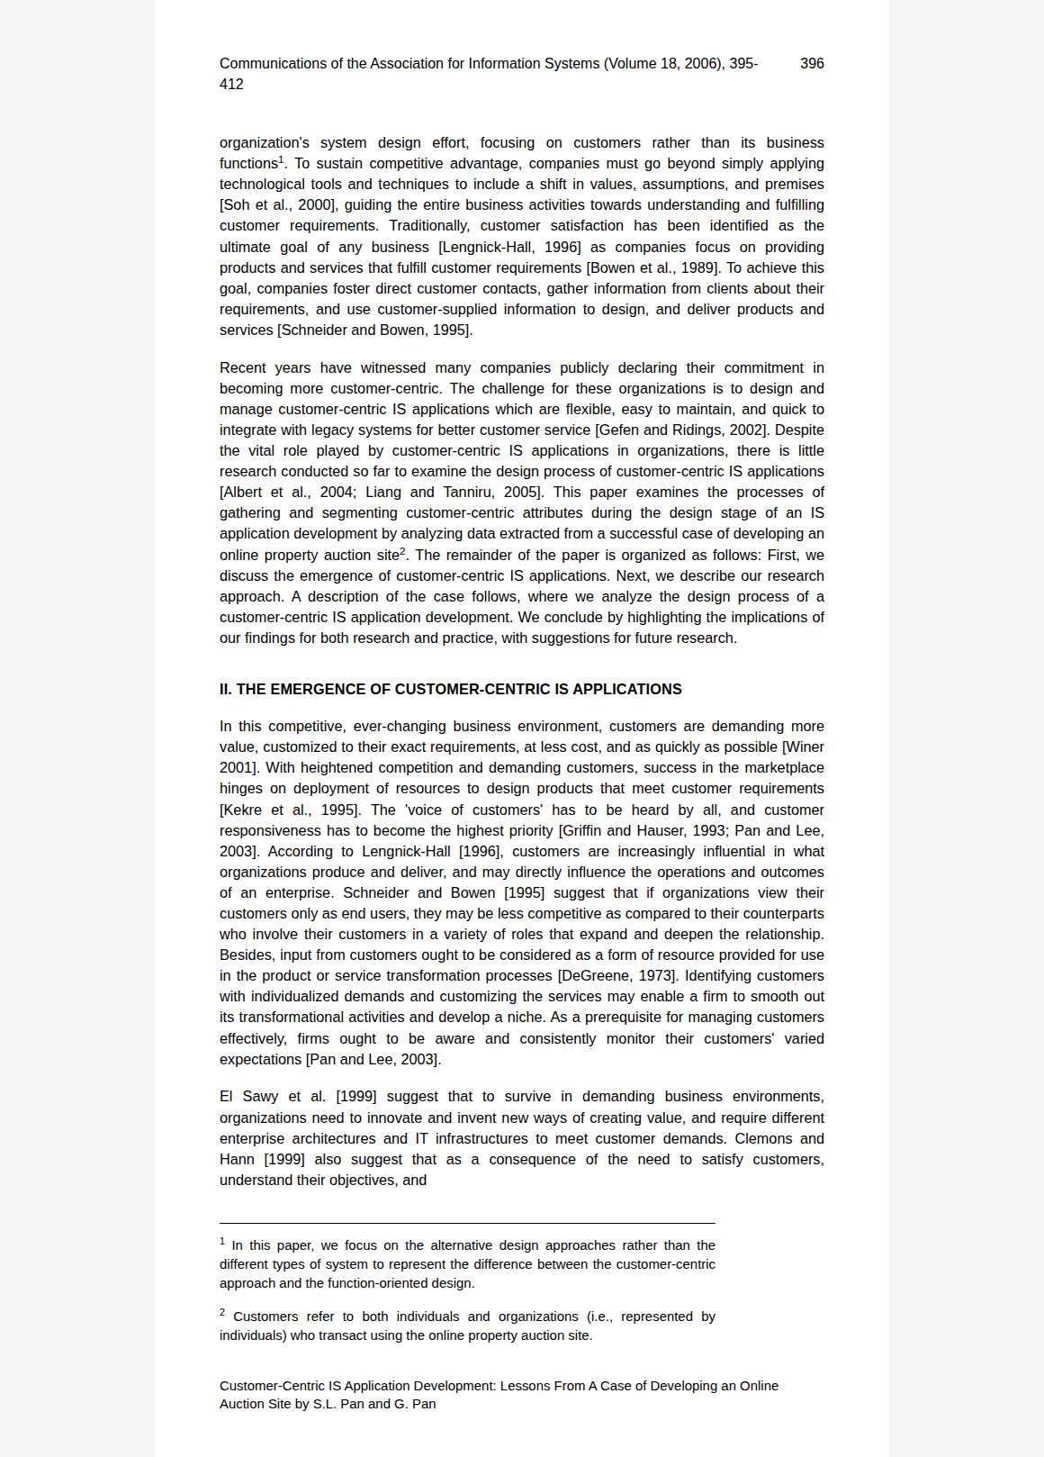Communications of the Association for Information Systems (Volume 18, 2006), 395-412 396
organization's system design effort, focusing on customers rather than its business functions1. To sustain competitive advantage, companies must go beyond simply applying technological tools and techniques to include a shift in values, assumptions, and premises [Soh et al., 2000], guiding the entire business activities towards understanding and fulfilling customer requirements. Traditionally, customer satisfaction has been identified as the ultimate goal of any business [Lengnick-Hall, 1996] as companies focus on providing products and services that fulfill customer requirements [Bowen et al., 1989]. To achieve this goal, companies foster direct customer contacts, gather information from clients about their requirements, and use customer-supplied information to design, and deliver products and services [Schneider and Bowen, 1995].
Recent years have witnessed many companies publicly declaring their commitment in becoming more customer-centric. The challenge for these organizations is to design and manage customer-centric IS applications which are flexible, easy to maintain, and quick to integrate with legacy systems for better customer service [Gefen and Ridings, 2002]. Despite the vital role played by customer-centric IS applications in organizations, there is little research conducted so far to examine the design process of customer-centric IS applications [Albert et al., 2004; Liang and Tanniru, 2005]. This paper examines the processes of gathering and segmenting customer-centric attributes during the design stage of an IS application development by analyzing data extracted from a successful case of developing an online property auction site2. The remainder of the paper is organized as follows: First, we discuss the emergence of customer-centric IS applications. Next, we describe our research approach. A description of the case follows, where we analyze the design process of a customer-centric IS application development. We conclude by highlighting the implications of our findings for both research and practice, with suggestions for future research.
II. The Emergence of Customer-Centric IS Applications
In this competitive, ever-changing business environment, customers are demanding more value, customized to their exact requirements, at less cost, and as quickly as possible [Winer 2001]. With heightened competition and demanding customers, success in the marketplace hinges on deployment of resources to design products that meet customer requirements [Kekre et al., 1995]. The 'voice of customers' has to be heard by all, and customer responsiveness has to become the highest priority [Griffin and Hauser, 1993; Pan and Lee, 2003]. According to Lengnick-Hall [1996], customers are increasingly influential in what organizations produce and deliver, and may directly influence the operations and outcomes of an enterprise. Schneider and Bowen [1995] suggest that if organizations view their customers only as end users, they may be less competitive as compared to their counterparts who involve their customers in a variety of roles that expand and deepen the relationship. Besides, input from customers ought to be considered as a form of resource provided for use in the product or service transformation processes [DeGreene, 1973]. Identifying customers with individualized demands and customizing the services may enable a firm to smooth out its transformational activities and develop a niche. As a prerequisite for managing customers effectively, firms ought to be aware and consistently monitor their customers' varied expectations [Pan and Lee, 2003].
El Sawy et al. [1999] suggest that to survive in demanding business environments, organizations need to innovate and invent new ways of creating value, and require different enterprise architectures and IT infrastructures to meet customer demands. Clemons and Hann [1999] also suggest that as a consequence of the need to satisfy customers, understand their objectives, and
1 In this paper, we focus on the alternative design approaches rather than the different types of system to represent the difference between the customer-centric approach and the function-oriented design.
2 Customers refer to both individuals and organizations (i.e., represented by individuals) who transact using the online property auction site.
Customer-Centric IS Application Development: Lessons From A Case of Developing an Online Auction Site by S.L. Pan and G. Pan